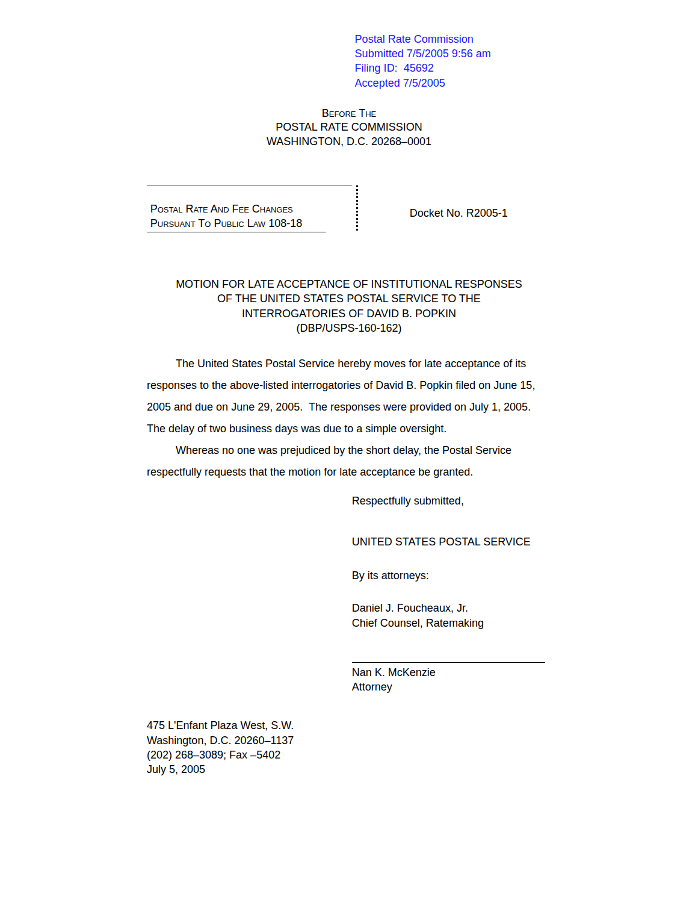Postal Rate Commission
Submitted 7/5/2005 9:56 am
Filing ID: 45692
Accepted 7/5/2005
Before The
POSTAL RATE COMMISSION
WASHINGTON, D.C. 20268–0001
Postal Rate And Fee Changes
Pursuant To Public Law 108-18
Docket No. R2005-1
MOTION FOR LATE ACCEPTANCE OF INSTITUTIONAL RESPONSES
OF THE UNITED STATES POSTAL SERVICE TO THE
INTERROGATORIES OF DAVID B. POPKIN
(DBP/USPS-160-162)
The United States Postal Service hereby moves for late acceptance of its responses to the above-listed interrogatories of David B. Popkin filed on June 15, 2005 and due on June 29, 2005. The responses were provided on July 1, 2005. The delay of two business days was due to a simple oversight.
Whereas no one was prejudiced by the short delay, the Postal Service respectfully requests that the motion for late acceptance be granted.
Respectfully submitted,
UNITED STATES POSTAL SERVICE
By its attorneys:
Daniel J. Foucheaux, Jr.
Chief Counsel, Ratemaking
Nan K. McKenzie
Attorney
475 L'Enfant Plaza West, S.W.
Washington, D.C. 20260–1137
(202) 268–3089; Fax –5402
July 5, 2005